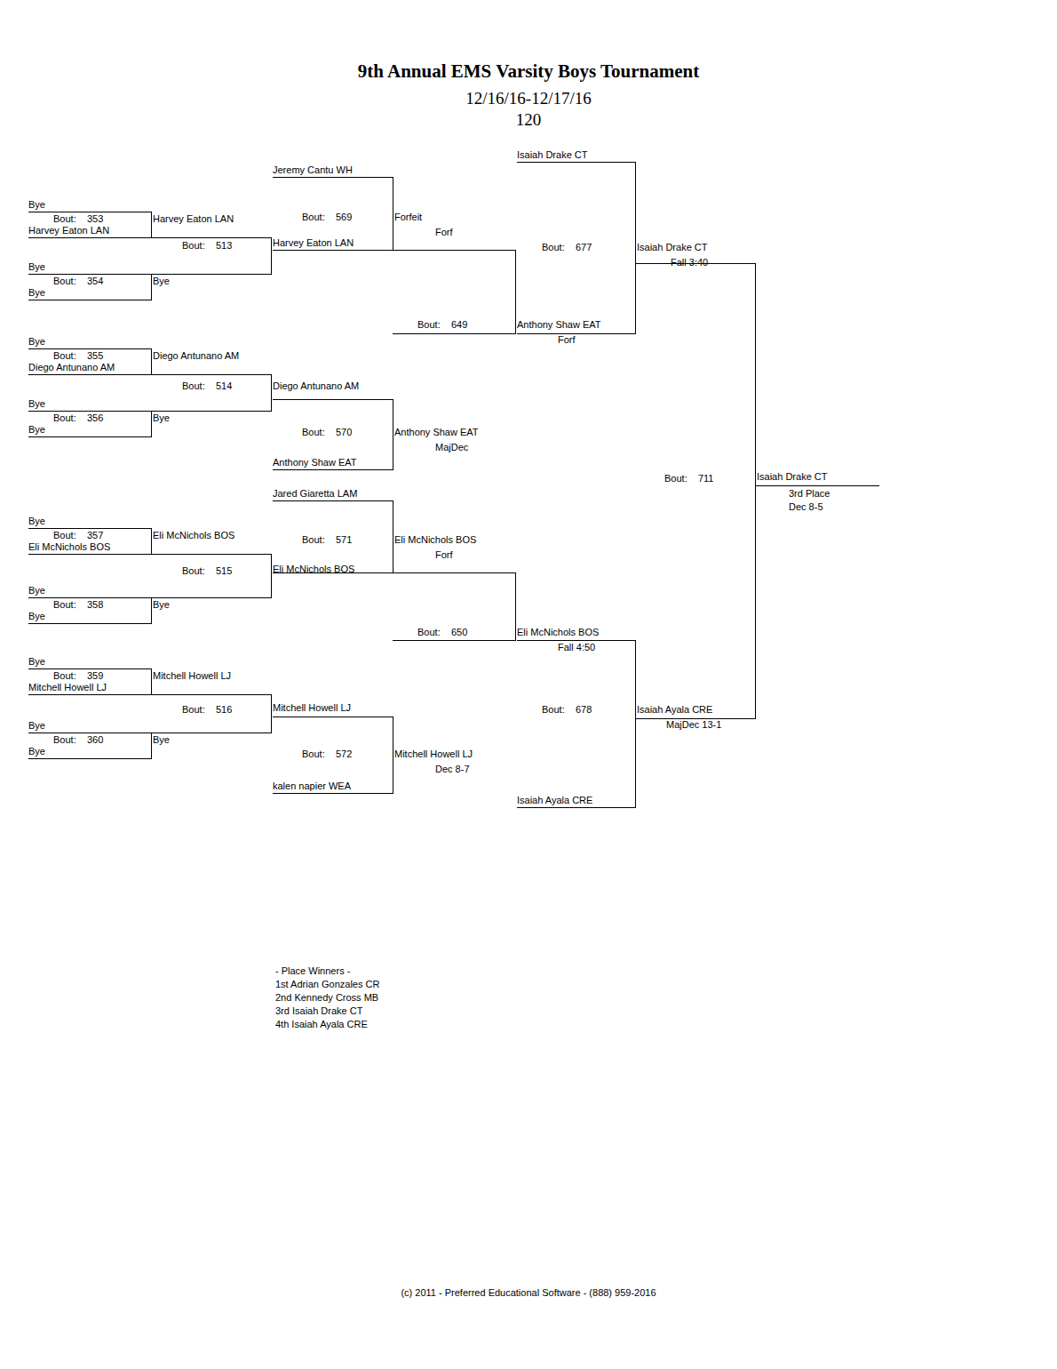9th Annual EMS Varsity Boys Tournament
12/16/16-12/17/16
120
Bye
Bout: 353
Harvey Eaton LAN
Harvey Eaton LAN
Bye
Bout: 354
Bye
Bye
Bye
Bout: 355
Diego Antunano AM
Diego Antunano AM
Bye
Bout: 356
Bye
Bye
Bye
Bout: 357
Eli McNichols BOS
Eli McNichols BOS
Bye
Bout: 358
Bye
Bye
Bye
Bout: 359
Mitchell Howell LJ
Mitchell Howell LJ
Bye
Bout: 360
Bye
Bye
Bout: 513
Harvey Eaton LAN
Bout: 514
Diego Antunano AM
Bout: 515
Eli McNichols BOS
Bout: 516
Mitchell Howell LJ
Jeremy Cantu WH
Bout: 569
Forfeit
Forf
Bout: 570
Anthony Shaw EAT
Anthony Shaw EAT
MajDec
Jared Giaretta LAM
Bout: 571
Eli McNichols BOS
Forf
Bout: 572
kalen napier WEA
Mitchell Howell LJ
Dec 8-7
Bout: 649
Anthony Shaw EAT
Forf
Bout: 650
Eli McNichols BOS
Fall 4:50
Isaiah Drake CT
Bout: 677
Isaiah Drake CT
Fall 3:40
Bout: 678
Isaiah Ayala CRE
Isaiah Ayala CRE
MajDec 13-1
Bout: 711
Isaiah Drake CT
3rd Place
Dec 8-5
- Place Winners -
1st Adrian Gonzales CR
2nd Kennedy Cross MB
3rd Isaiah Drake CT
4th Isaiah Ayala CRE
(c) 2011 - Preferred Educational Software - (888) 959-2016